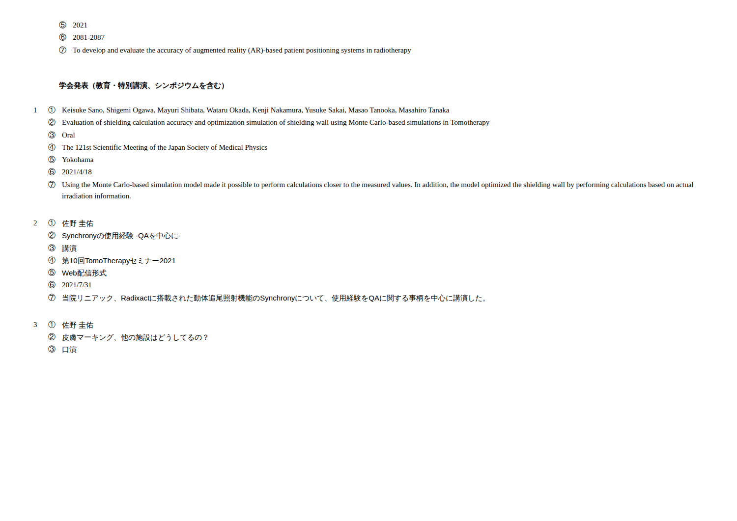⑤2021
⑥2081-2087
⑦ To develop and evaluate the accuracy of augmented reality (AR)-based patient positioning systems in radiotherapy
学会発表（教育・特別講演、シンポジウムを含む）
1
① Keisuke Sano, Shigemi Ogawa, Mayuri Shibata, Wataru Okada, Kenji Nakamura, Yusuke Sakai, Masao Tanooka, Masahiro Tanaka
② Evaluation of shielding calculation accuracy and optimization simulation of shielding wall using Monte Carlo-based simulations in Tomotherapy
③ Oral
④ The 121st Scientific Meeting of the Japan Society of Medical Physics
⑤ Yokohama
⑥2021/4/18
⑦ Using the Monte Carlo-based simulation model made it possible to perform calculations closer to the measured values. In addition, the model optimized the shielding wall by performing calculations based on actual irradiation information.
2
① 佐野 圭佑
② Synchronyの使用経験 -QAを中心に-
③ 講演
④ 第10回TomoTherapyセミナー2021
⑤ Web配信形式
⑥2021/7/31
⑦ 当院リニアック、Radixactに搭載された動体追尾照射機能のSynchronyについて、使用経験をQAに関する事柄を中心に講演した。
3
① 佐野 圭佑
② 皮膚マーキング、他の施設はどうしてるの？
③ 口演